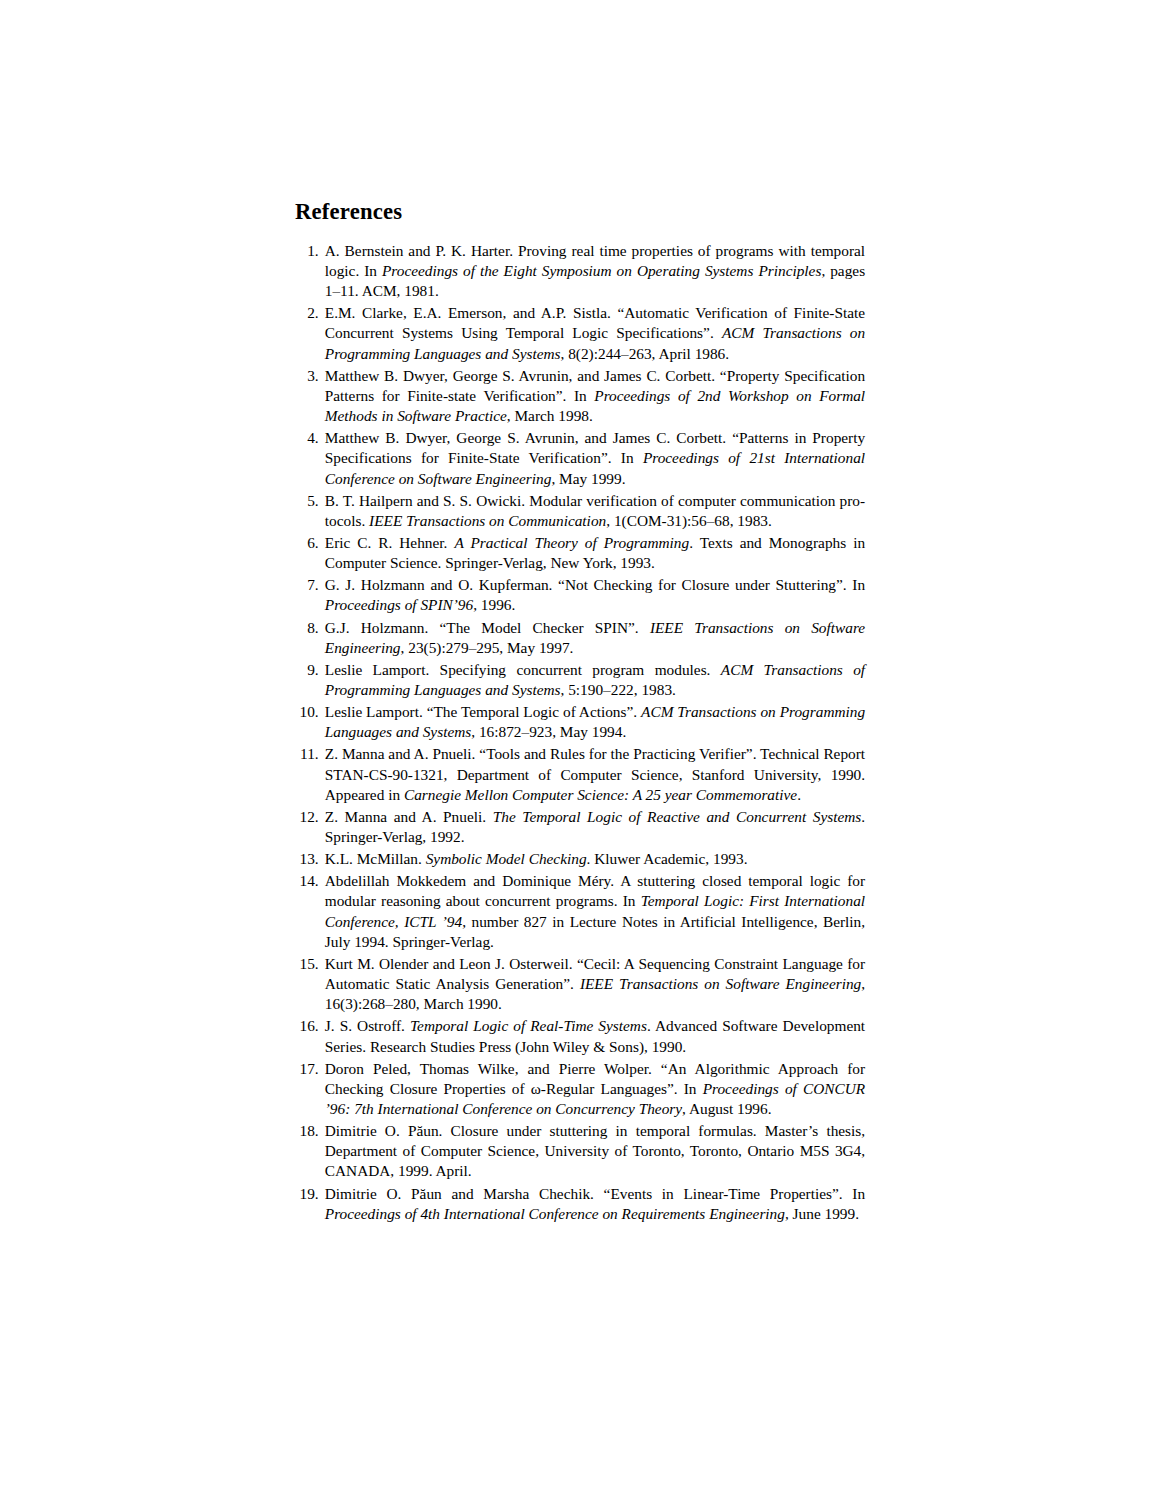References
A. Bernstein and P. K. Harter. Proving real time properties of programs with temporal logic. In Proceedings of the Eight Symposium on Operating Systems Principles, pages 1–11. ACM, 1981.
E.M. Clarke, E.A. Emerson, and A.P. Sistla. “Automatic Verification of Finite-State Concurrent Systems Using Temporal Logic Specifications”. ACM Transactions on Programming Languages and Systems, 8(2):244–263, April 1986.
Matthew B. Dwyer, George S. Avrunin, and James C. Corbett. “Property Specification Patterns for Finite-state Verification”. In Proceedings of 2nd Workshop on Formal Methods in Software Practice, March 1998.
Matthew B. Dwyer, George S. Avrunin, and James C. Corbett. “Patterns in Property Specifications for Finite-State Verification”. In Proceedings of 21st International Conference on Software Engineering, May 1999.
B. T. Hailpern and S. S. Owicki. Modular verification of computer communication protocols. IEEE Transactions on Communication, 1(COM-31):56–68, 1983.
Eric C. R. Hehner. A Practical Theory of Programming. Texts and Monographs in Computer Science. Springer-Verlag, New York, 1993.
G. J. Holzmann and O. Kupferman. “Not Checking for Closure under Stuttering”. In Proceedings of SPIN’96, 1996.
G.J. Holzmann. “The Model Checker SPIN”. IEEE Transactions on Software Engineering, 23(5):279–295, May 1997.
Leslie Lamport. Specifying concurrent program modules. ACM Transactions of Programming Languages and Systems, 5:190–222, 1983.
Leslie Lamport. “The Temporal Logic of Actions”. ACM Transactions on Programming Languages and Systems, 16:872–923, May 1994.
Z. Manna and A. Pnueli. “Tools and Rules for the Practicing Verifier”. Technical Report STAN-CS-90-1321, Department of Computer Science, Stanford University, 1990. Appeared in Carnegie Mellon Computer Science: A 25 year Commemorative.
Z. Manna and A. Pnueli. The Temporal Logic of Reactive and Concurrent Systems. Springer-Verlag, 1992.
K.L. McMillan. Symbolic Model Checking. Kluwer Academic, 1993.
Abdelillah Mokkedem and Dominique Méry. A stuttering closed temporal logic for modular reasoning about concurrent programs. In Temporal Logic: First International Conference, ICTL ’94, number 827 in Lecture Notes in Artificial Intelligence, Berlin, July 1994. Springer-Verlag.
Kurt M. Olender and Leon J. Osterweil. “Cecil: A Sequencing Constraint Language for Automatic Static Analysis Generation”. IEEE Transactions on Software Engineering, 16(3):268–280, March 1990.
J. S. Ostroff. Temporal Logic of Real-Time Systems. Advanced Software Development Series. Research Studies Press (John Wiley & Sons), 1990.
Doron Peled, Thomas Wilke, and Pierre Wolper. “An Algorithmic Approach for Checking Closure Properties of ω-Regular Languages”. In Proceedings of CONCUR ’96: 7th International Conference on Concurrency Theory, August 1996.
Dimitrie O. Păun. Closure under stuttering in temporal formulas. Master’s thesis, Department of Computer Science, University of Toronto, Toronto, Ontario M5S 3G4, CANADA, 1999. April.
Dimitrie O. Păun and Marsha Chechik. “Events in Linear-Time Properties”. In Proceedings of 4th International Conference on Requirements Engineering, June 1999.